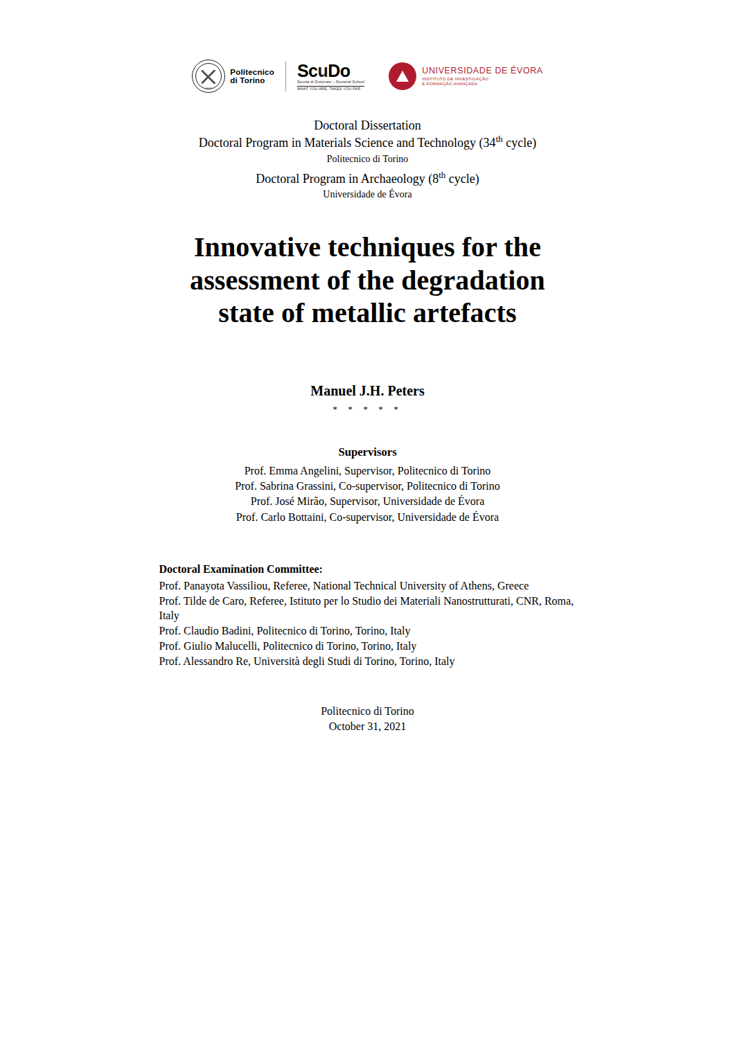Politecnico
di Torino
Scu Do
Scuola di Dottorato – Doctoral School
WHAT YOU ARE, TAKES YOU FAR
UNIVERSIDADE DE ÉVORA
INSTITUTO DE INVESTIGAÇÃO
E FORMAÇÃO AVANÇADA
Doctoral Dissertation
Doctoral Program in Materials Science and Technology (34th cycle)
Politecnico di Torino
Doctoral Program in Archaeology (8th cycle)
Universidade de Évora
Innovative techniques for the assessment of the degradation state of metallic artefacts
Manuel J.H. Peters
* * * * *
Supervisors
Prof. Emma Angelini, Supervisor, Politecnico di Torino
Prof. Sabrina Grassini, Co-supervisor, Politecnico di Torino
Prof. José Mirão, Supervisor, Universidade de Évora
Prof. Carlo Bottaini, Co-supervisor, Universidade de Évora
Doctoral Examination Committee:
Prof. Panayota Vassiliou, Referee, National Technical University of Athens, Greece
Prof. Tilde de Caro, Referee, Istituto per lo Studio dei Materiali Nanostrutturati, CNR, Roma, Italy
Prof. Claudio Badini, Politecnico di Torino, Torino, Italy
Prof. Giulio Malucelli, Politecnico di Torino, Torino, Italy
Prof. Alessandro Re, Università degli Studi di Torino, Torino, Italy
Politecnico di Torino
October 31, 2021